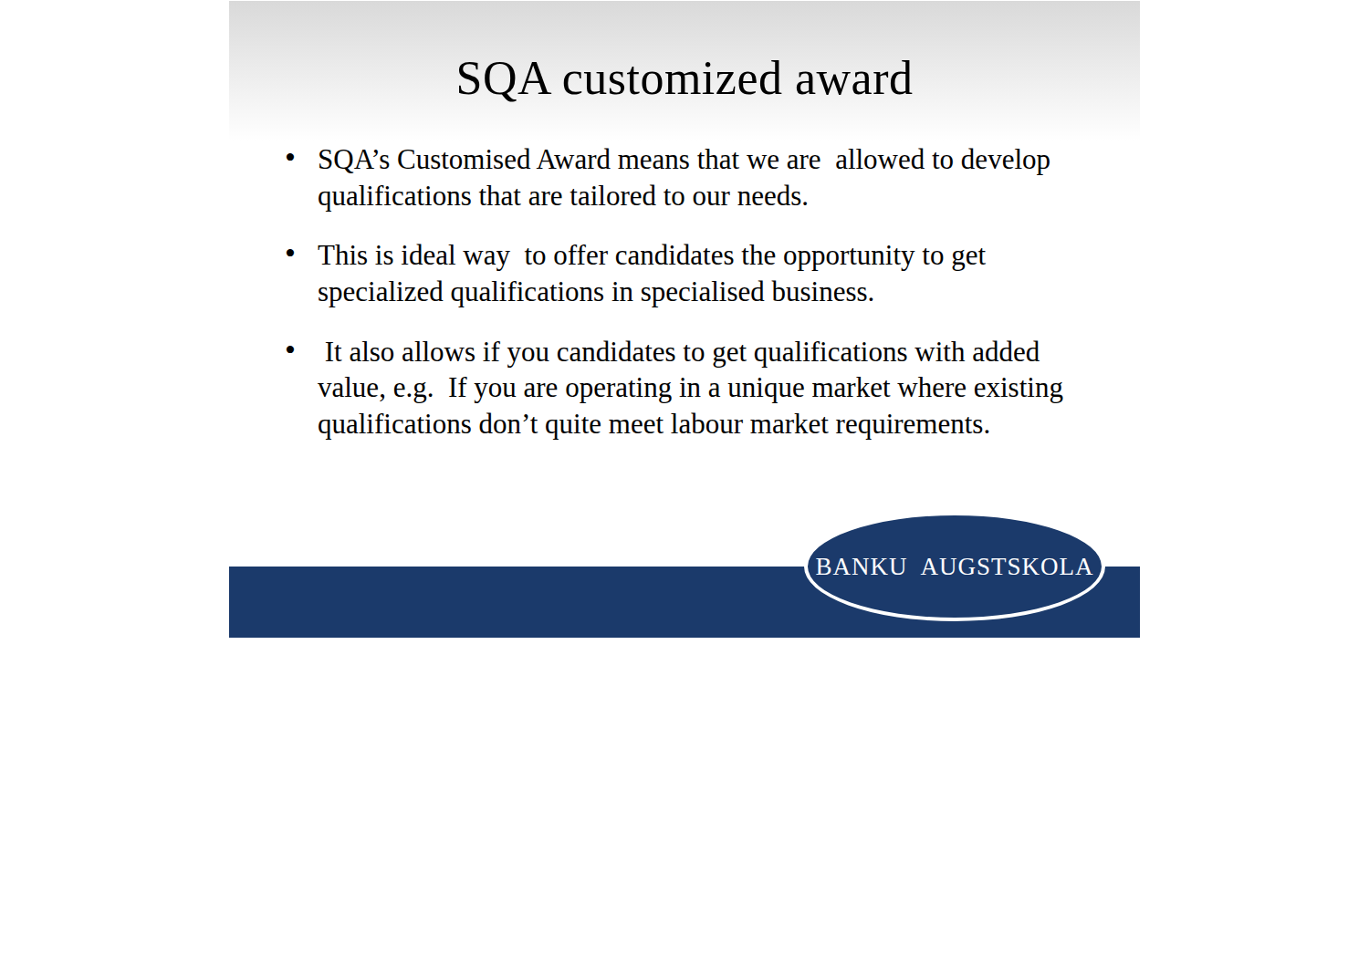SQA customized award
SQA’s Customised Award means that we are allowed to develop qualifications that are tailored to our needs.
This is ideal way to offer candidates the opportunity to get specialized qualifications in specialised business.
It also allows if you candidates to get qualifications with added value, e.g. If you are operating in a unique market where existing qualifications don’t quite meet labour market requirements.
BANKU AUGSTSKOLA